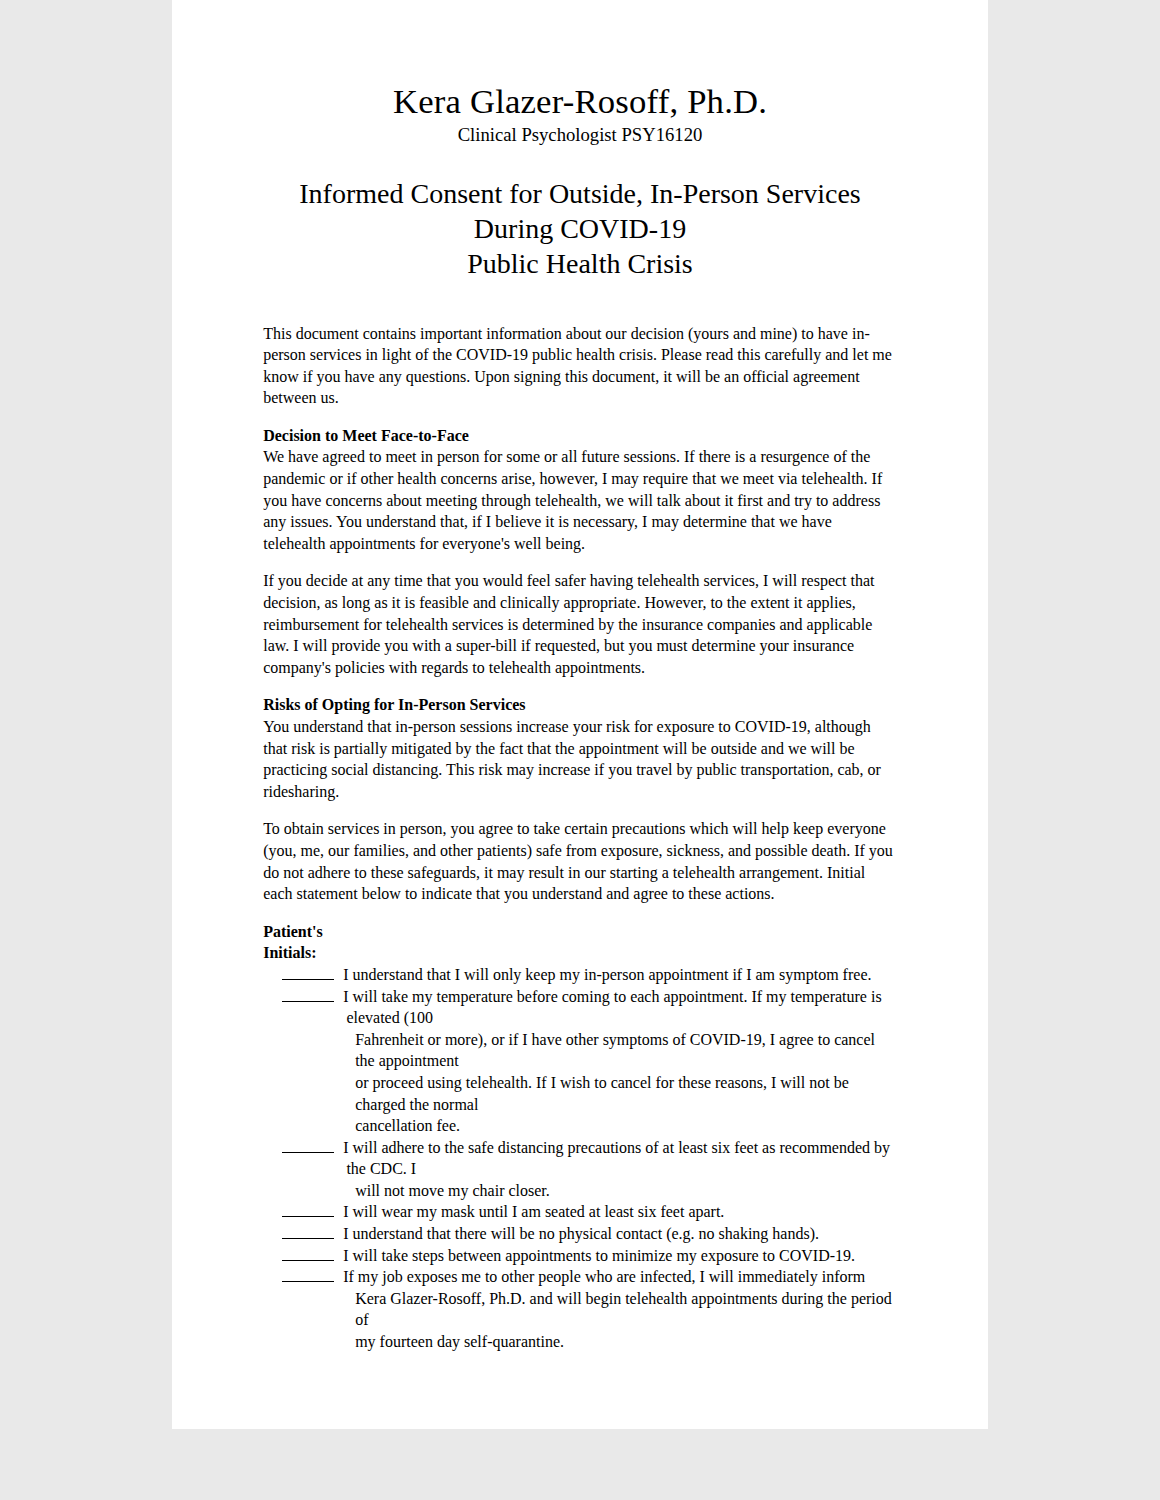Kera Glazer-Rosoff, Ph.D.
Clinical Psychologist PSY16120
Informed Consent for Outside, In-Person Services During COVID-19
Public Health Crisis
This document contains important information about our decision (yours and mine) to have in-person services in light of the COVID-19 public health crisis. Please read this carefully and let me know if you have any questions. Upon signing this document, it will be an official agreement between us.
Decision to Meet Face-to-Face
We have agreed to meet in person for some or all future sessions. If there is a resurgence of the pandemic or if other health concerns arise, however, I may require that we meet via telehealth. If you have concerns about meeting through telehealth, we will talk about it first and try to address any issues. You understand that, if I believe it is necessary, I may determine that we have telehealth appointments for everyone's well being.
If you decide at any time that you would feel safer having telehealth services, I will respect that decision, as long as it is feasible and clinically appropriate. However, to the extent it applies, reimbursement for telehealth services is determined by the insurance companies and applicable law. I will provide you with a super-bill if requested, but you must determine your insurance company's policies with regards to telehealth appointments.
Risks of Opting for In-Person Services
You understand that in-person sessions increase your risk for exposure to COVID-19, although that risk is partially mitigated by the fact that the appointment will be outside and we will be practicing social distancing. This risk may increase if you travel by public transportation, cab, or ridesharing.
To obtain services in person, you agree to take certain precautions which will help keep everyone (you, me, our families, and other patients) safe from exposure, sickness, and possible death. If you do not adhere to these safeguards, it may result in our starting a telehealth arrangement. Initial each statement below to indicate that you understand and agree to these actions.
Patient's
Initials:
I understand that I will only keep my in-person appointment if I am symptom free.
I will take my temperature before coming to each appointment. If my temperature is elevated (100 Fahrenheit or more), or if I have other symptoms of COVID-19, I agree to cancel the appointment or proceed using telehealth. If I wish to cancel for these reasons, I will not be charged the normal cancellation fee.
I will adhere to the safe distancing precautions of at least six feet as recommended by the CDC. I will not move my chair closer.
I will wear my mask until I am seated at least six feet apart.
I understand that there will be no physical contact (e.g. no shaking hands).
I will take steps between appointments to minimize my exposure to COVID-19.
If my job exposes me to other people who are infected, I will immediately inform Kera Glazer-Rosoff, Ph.D. and will begin telehealth appointments during the period of my fourteen day self-quarantine.